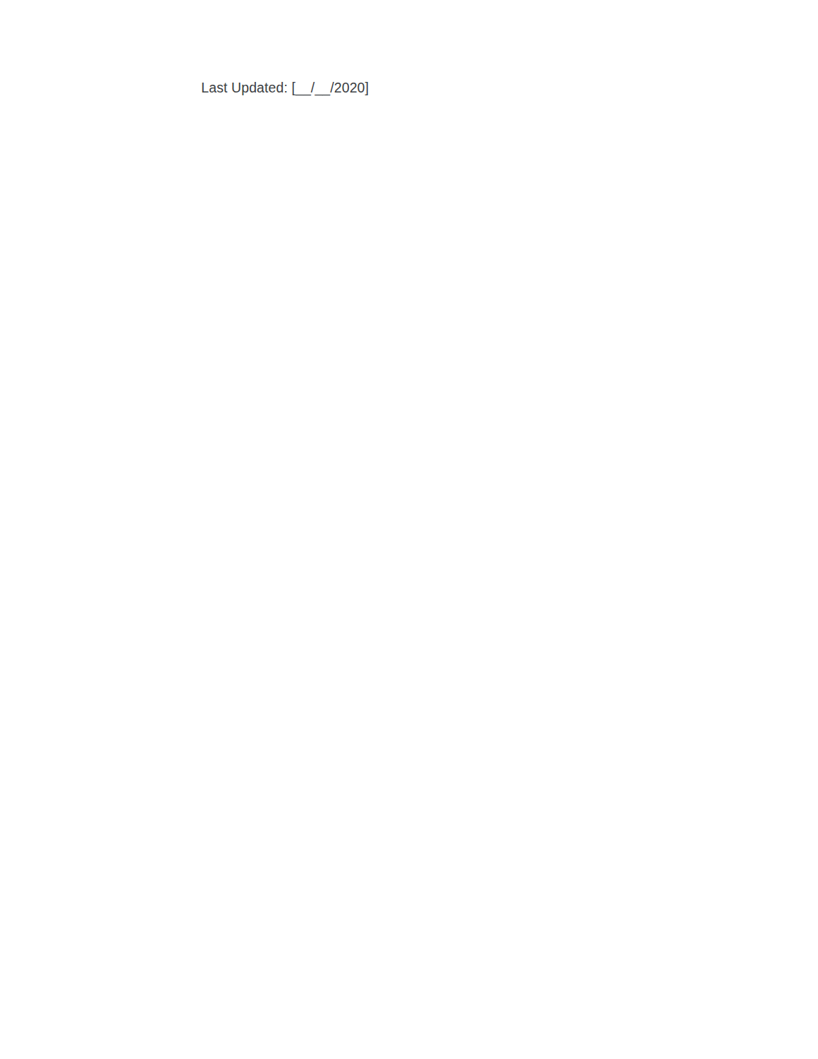Last Updated: [__/__/2020]